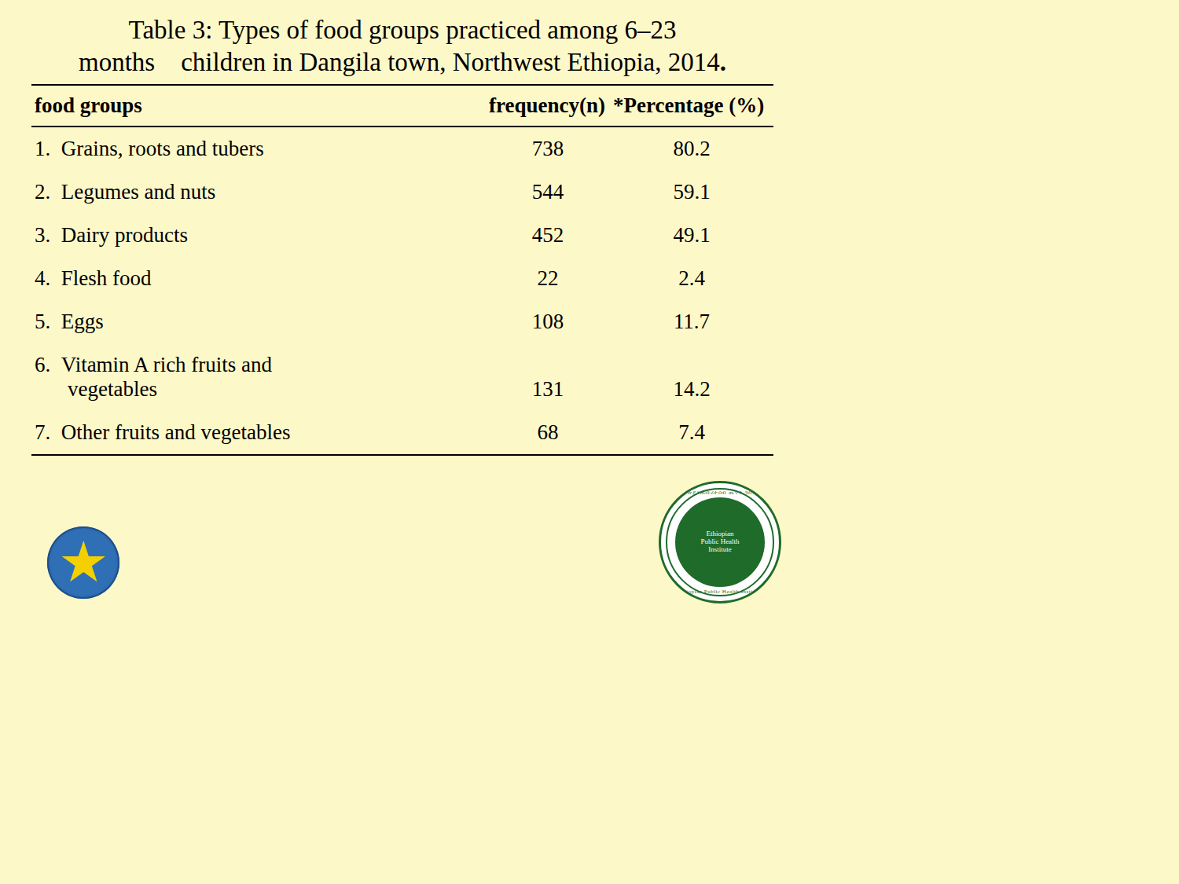Table 3: Types of food groups practiced among 6–23 months children in Dangila town, Northwest Ethiopia, 2014.
| food groups | frequency(n) | *Percentage (%) |
| --- | --- | --- |
| 1. Grains, roots and tubers | 738 | 80.2 |
| 2. Legumes and nuts | 544 | 59.1 |
| 3. Dairy products | 452 | 49.1 |
| 4. Flesh food | 22 | 2.4 |
| 5. Eggs | 108 | 11.7 |
| 6. Vitamin A rich fruits and vegetables | 131 | 14.2 |
| 7. Other fruits and vegetables | 68 | 7.4 |
የኢትዮጵያ የሕብረተሰብ ጤና ኢንስቲትዩት
Ethiopian
Public Health
Institute
Ethiopian Public Health Institute